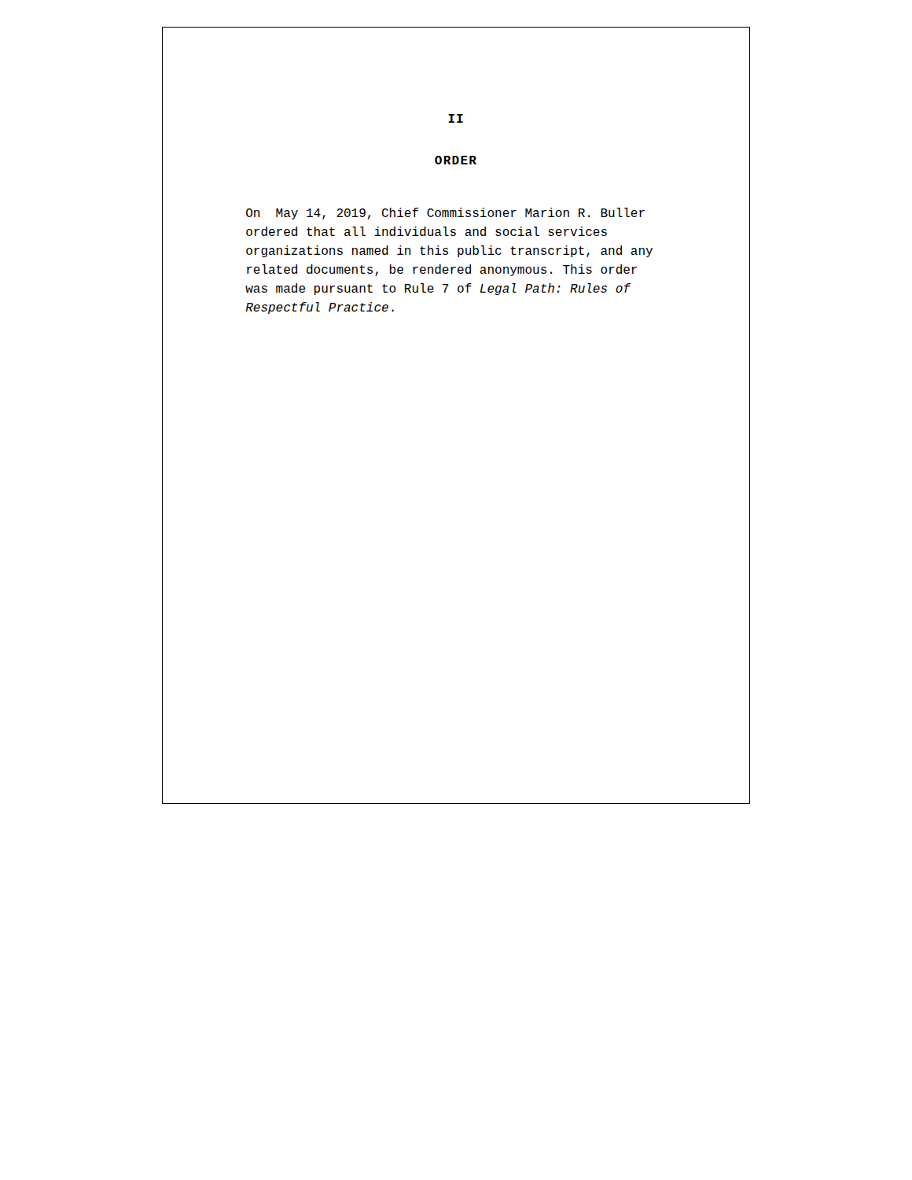II
ORDER
On May 14, 2019, Chief Commissioner Marion R. Buller ordered that all individuals and social services organizations named in this public transcript, and any related documents, be rendered anonymous. This order was made pursuant to Rule 7 of Legal Path: Rules of Respectful Practice.